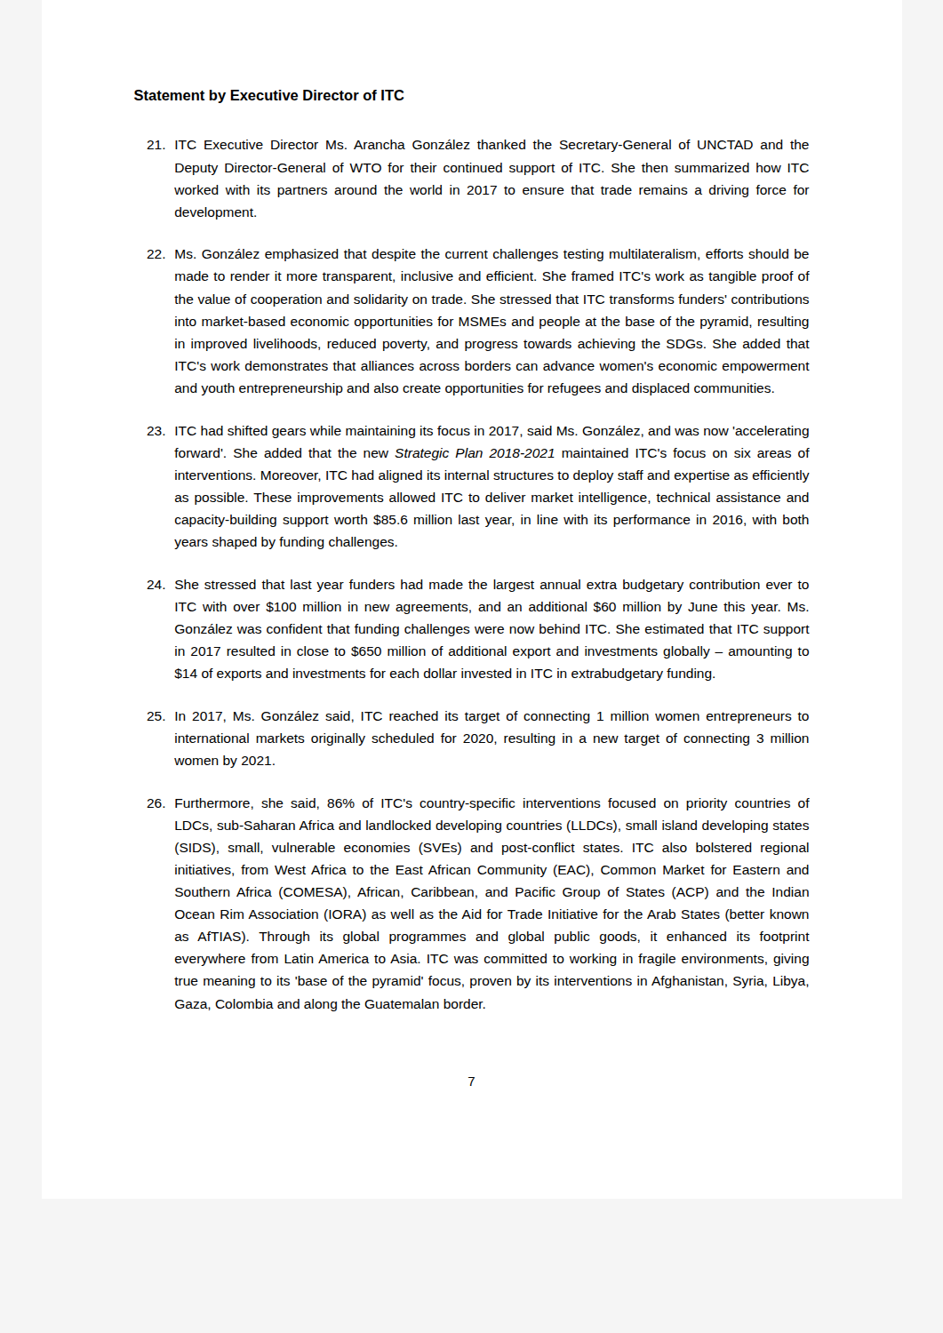Statement by Executive Director of ITC
ITC Executive Director Ms. Arancha González thanked the Secretary-General of UNCTAD and the Deputy Director-General of WTO for their continued support of ITC. She then summarized how ITC worked with its partners around the world in 2017 to ensure that trade remains a driving force for development.
Ms. González emphasized that despite the current challenges testing multilateralism, efforts should be made to render it more transparent, inclusive and efficient. She framed ITC's work as tangible proof of the value of cooperation and solidarity on trade. She stressed that ITC transforms funders' contributions into market-based economic opportunities for MSMEs and people at the base of the pyramid, resulting in improved livelihoods, reduced poverty, and progress towards achieving the SDGs. She added that ITC's work demonstrates that alliances across borders can advance women's economic empowerment and youth entrepreneurship and also create opportunities for refugees and displaced communities.
ITC had shifted gears while maintaining its focus in 2017, said Ms. González, and was now 'accelerating forward'. She added that the new Strategic Plan 2018-2021 maintained ITC's focus on six areas of interventions. Moreover, ITC had aligned its internal structures to deploy staff and expertise as efficiently as possible. These improvements allowed ITC to deliver market intelligence, technical assistance and capacity-building support worth $85.6 million last year, in line with its performance in 2016, with both years shaped by funding challenges.
She stressed that last year funders had made the largest annual extra budgetary contribution ever to ITC with over $100 million in new agreements, and an additional $60 million by June this year. Ms. González was confident that funding challenges were now behind ITC. She estimated that ITC support in 2017 resulted in close to $650 million of additional export and investments globally – amounting to $14 of exports and investments for each dollar invested in ITC in extrabudgetary funding.
In 2017, Ms. González said, ITC reached its target of connecting 1 million women entrepreneurs to international markets originally scheduled for 2020, resulting in a new target of connecting 3 million women by 2021.
Furthermore, she said, 86% of ITC's country-specific interventions focused on priority countries of LDCs, sub-Saharan Africa and landlocked developing countries (LLDCs), small island developing states (SIDS), small, vulnerable economies (SVEs) and post-conflict states. ITC also bolstered regional initiatives, from West Africa to the East African Community (EAC), Common Market for Eastern and Southern Africa (COMESA), African, Caribbean, and Pacific Group of States (ACP) and the Indian Ocean Rim Association (IORA) as well as the Aid for Trade Initiative for the Arab States (better known as AfTIAS). Through its global programmes and global public goods, it enhanced its footprint everywhere from Latin America to Asia. ITC was committed to working in fragile environments, giving true meaning to its 'base of the pyramid' focus, proven by its interventions in Afghanistan, Syria, Libya, Gaza, Colombia and along the Guatemalan border.
7